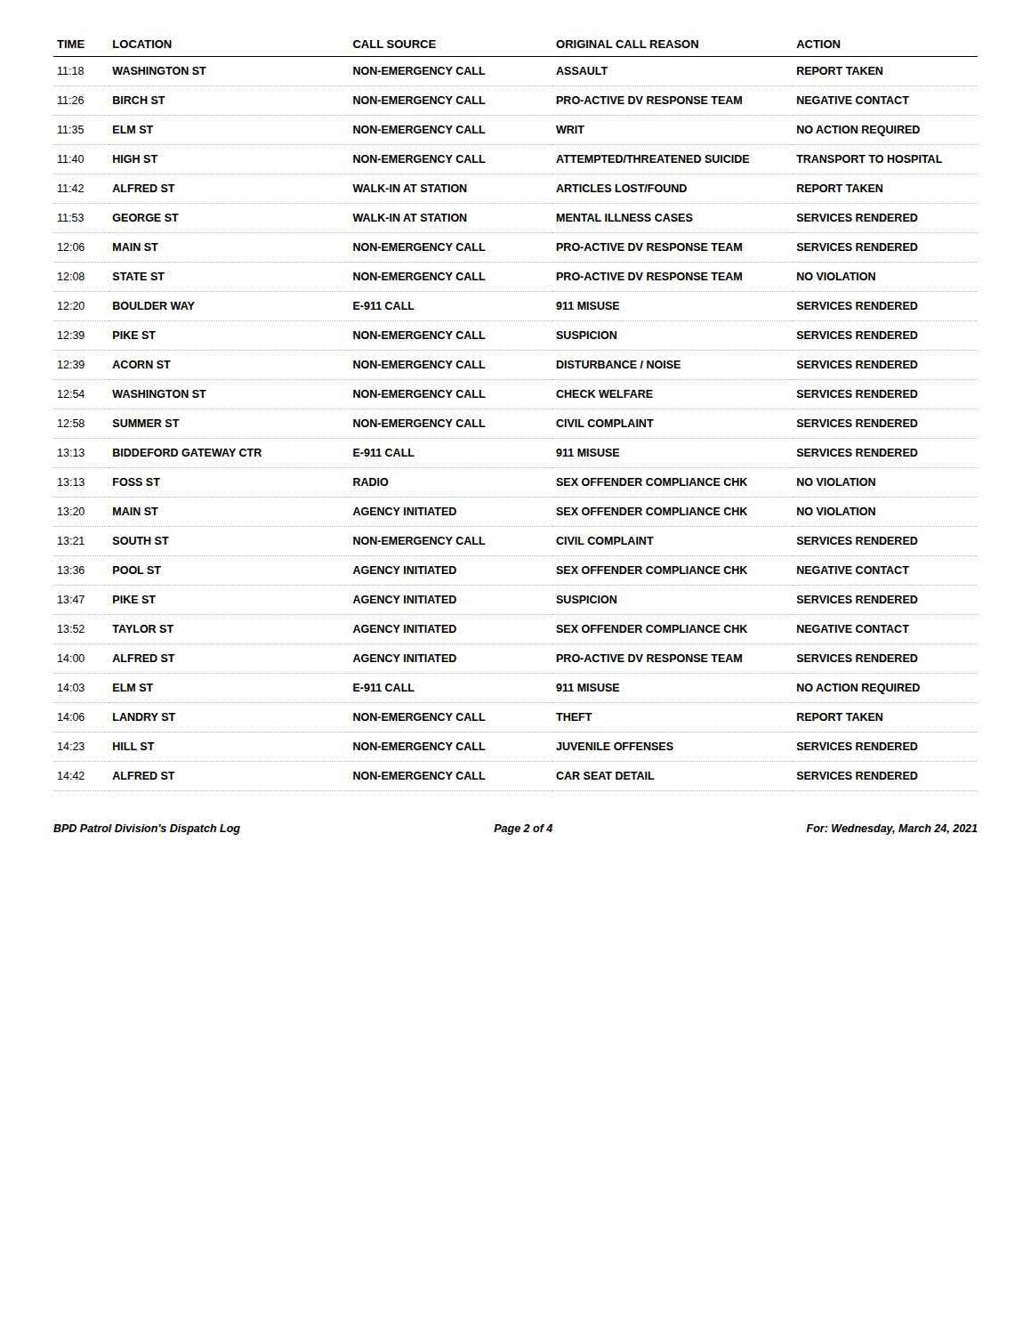| TIME | LOCATION | CALL SOURCE | ORIGINAL CALL REASON | ACTION |
| --- | --- | --- | --- | --- |
| 11:18 | WASHINGTON ST | NON-EMERGENCY CALL | ASSAULT | REPORT TAKEN |
| 11:26 | BIRCH ST | NON-EMERGENCY CALL | PRO-ACTIVE DV RESPONSE TEAM | NEGATIVE CONTACT |
| 11:35 | ELM ST | NON-EMERGENCY CALL | WRIT | NO ACTION REQUIRED |
| 11:40 | HIGH ST | NON-EMERGENCY CALL | ATTEMPTED/THREATENED SUICIDE | TRANSPORT TO HOSPITAL |
| 11:42 | ALFRED ST | WALK-IN AT STATION | ARTICLES LOST/FOUND | REPORT TAKEN |
| 11:53 | GEORGE ST | WALK-IN AT STATION | MENTAL ILLNESS CASES | SERVICES RENDERED |
| 12:06 | MAIN ST | NON-EMERGENCY CALL | PRO-ACTIVE DV RESPONSE TEAM | SERVICES RENDERED |
| 12:08 | STATE ST | NON-EMERGENCY CALL | PRO-ACTIVE DV RESPONSE TEAM | NO VIOLATION |
| 12:20 | BOULDER WAY | E-911 CALL | 911 MISUSE | SERVICES RENDERED |
| 12:39 | PIKE ST | NON-EMERGENCY CALL | SUSPICION | SERVICES RENDERED |
| 12:39 | ACORN ST | NON-EMERGENCY CALL | DISTURBANCE / NOISE | SERVICES RENDERED |
| 12:54 | WASHINGTON ST | NON-EMERGENCY CALL | CHECK WELFARE | SERVICES RENDERED |
| 12:58 | SUMMER ST | NON-EMERGENCY CALL | CIVIL COMPLAINT | SERVICES RENDERED |
| 13:13 | BIDDEFORD GATEWAY CTR | E-911 CALL | 911 MISUSE | SERVICES RENDERED |
| 13:13 | FOSS ST | RADIO | SEX OFFENDER COMPLIANCE CHK | NO VIOLATION |
| 13:20 | MAIN ST | AGENCY INITIATED | SEX OFFENDER COMPLIANCE CHK | NO VIOLATION |
| 13:21 | SOUTH ST | NON-EMERGENCY CALL | CIVIL COMPLAINT | SERVICES RENDERED |
| 13:36 | POOL ST | AGENCY INITIATED | SEX OFFENDER COMPLIANCE CHK | NEGATIVE CONTACT |
| 13:47 | PIKE ST | AGENCY INITIATED | SUSPICION | SERVICES RENDERED |
| 13:52 | TAYLOR ST | AGENCY INITIATED | SEX OFFENDER COMPLIANCE CHK | NEGATIVE CONTACT |
| 14:00 | ALFRED ST | AGENCY INITIATED | PRO-ACTIVE DV RESPONSE TEAM | SERVICES RENDERED |
| 14:03 | ELM ST | E-911 CALL | 911 MISUSE | NO ACTION REQUIRED |
| 14:06 | LANDRY ST | NON-EMERGENCY CALL | THEFT | REPORT TAKEN |
| 14:23 | HILL ST | NON-EMERGENCY CALL | JUVENILE OFFENSES | SERVICES RENDERED |
| 14:42 | ALFRED ST | NON-EMERGENCY CALL | CAR SEAT DETAIL | SERVICES RENDERED |
BPD Patrol Division's Dispatch Log
Page 2 of 4
For: Wednesday, March 24, 2021